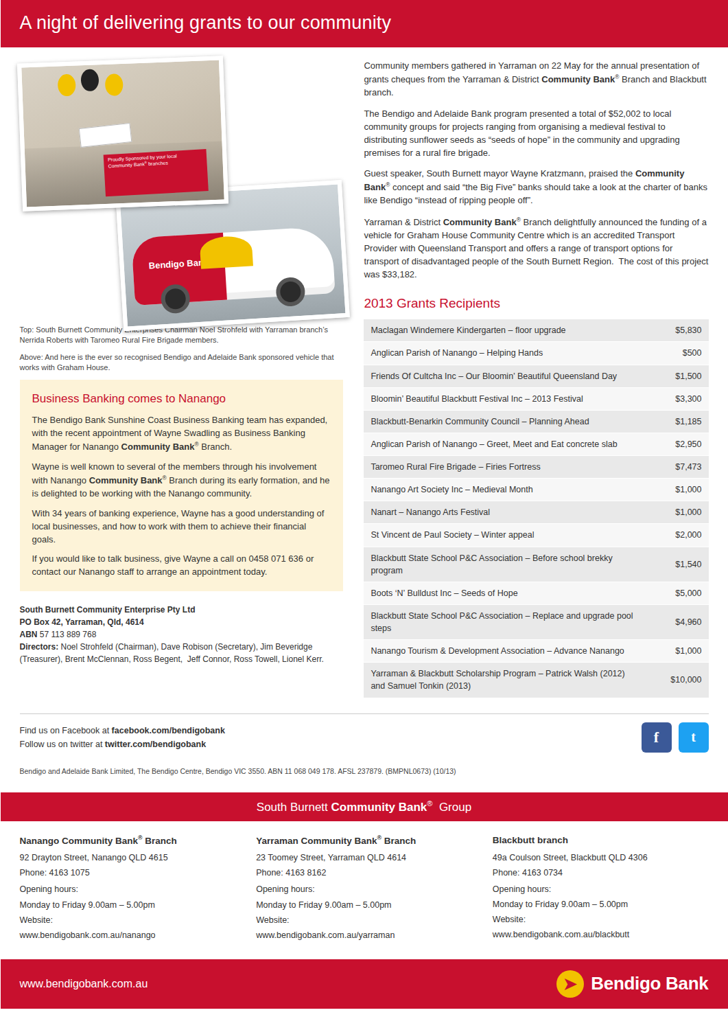A night of delivering grants to our community
Proudly Sponsored by your local Community Bank® branches
Bendigo Bank
Top: South Burnett Community Enterprises Chairman Noel Strohfeld with Yarraman branch’s Nerrida Roberts with Taromeo Rural Fire Brigade members.
Above: And here is the ever so recognised Bendigo and Adelaide Bank sponsored vehicle that works with Graham House.
Business Banking comes to Nanango
The Bendigo Bank Sunshine Coast Business Banking team has expanded, with the recent appointment of Wayne Swadling as Business Banking Manager for Nanango Community Bank® Branch.
Wayne is well known to several of the members through his involvement with Nanango Community Bank® Branch during its early formation, and he is delighted to be working with the Nanango community.
With 34 years of banking experience, Wayne has a good understanding of local businesses, and how to work with them to achieve their financial goals.
If you would like to talk business, give Wayne a call on 0458 071 636 or contact our Nanango staff to arrange an appointment today.
South Burnett Community Enterprise Pty Ltd
PO Box 42, Yarraman, Qld, 4614
ABN 57 113 889 768
Directors: Noel Strohfeld (Chairman), Dave Robison (Secretary), Jim Beveridge (Treasurer), Brent McClennan, Ross Begent, Jeff Connor, Ross Towell, Lionel Kerr.
Community members gathered in Yarraman on 22 May for the annual presentation of grants cheques from the Yarraman & District Community Bank® Branch and Blackbutt branch.
The Bendigo and Adelaide Bank program presented a total of $52,002 to local community groups for projects ranging from organising a medieval festival to distributing sunflower seeds as “seeds of hope” in the community and upgrading premises for a rural fire brigade.
Guest speaker, South Burnett mayor Wayne Kratzmann, praised the Community Bank® concept and said “the Big Five” banks should take a look at the charter of banks like Bendigo “instead of ripping people off”.
Yarraman & District Community Bank® Branch delightfully announced the funding of a vehicle for Graham House Community Centre which is an accredited Transport Provider with Queensland Transport and offers a range of transport options for transport of disadvantaged people of the South Burnett Region. The cost of this project was $33,182.
2013 Grants Recipients
| Maclagan Windemere Kindergarten – floor upgrade | $5,830 |
| Anglican Parish of Nanango – Helping Hands | $500 |
| Friends Of Cultcha Inc – Our Bloomin’ Beautiful Queensland Day | $1,500 |
| Bloomin’ Beautiful Blackbutt Festival Inc – 2013 Festival | $3,300 |
| Blackbutt-Benarkin Community Council – Planning Ahead | $1,185 |
| Anglican Parish of Nanango – Greet, Meet and Eat concrete slab | $2,950 |
| Taromeo Rural Fire Brigade – Firies Fortress | $7,473 |
| Nanango Art Society Inc – Medieval Month | $1,000 |
| Nanart – Nanango Arts Festival | $1,000 |
| St Vincent de Paul Society – Winter appeal | $2,000 |
| Blackbutt State School P&C Association – Before school brekky program | $1,540 |
| Boots ‘N’ Bulldust Inc – Seeds of Hope | $5,000 |
| Blackbutt State School P&C Association – Replace and upgrade pool steps | $4,960 |
| Nanango Tourism & Development Association – Advance Nanango | $1,000 |
| Yarraman & Blackbutt Scholarship Program – Patrick Walsh (2012) and Samuel Tonkin (2013) | $10,000 |
Find us on Facebook at facebook.com/bendigobank
Follow us on twitter at twitter.com/bendigobank
f
t
Bendigo and Adelaide Bank Limited, The Bendigo Centre, Bendigo VIC 3550. ABN 11 068 049 178. AFSL 237879. (BMPNL0673) (10/13)
South Burnett Community Bank® Group
Nanango Community Bank® Branch
92 Drayton Street, Nanango QLD 4615
Phone: 4163 1075
Opening hours:
Monday to Friday 9.00am – 5.00pm
Website:
www.bendigobank.com.au/nanango
Yarraman Community Bank® Branch
23 Toomey Street, Yarraman QLD 4614
Phone: 4163 8162
Opening hours:
Monday to Friday 9.00am – 5.00pm
Website:
www.bendigobank.com.au/yarraman
Blackbutt branch
49a Coulson Street, Blackbutt QLD 4306
Phone: 4163 0734
Opening hours:
Monday to Friday 9.00am – 5.00pm
Website:
www.bendigobank.com.au/blackbutt
www.bendigobank.com.au
➤ Bendigo Bank